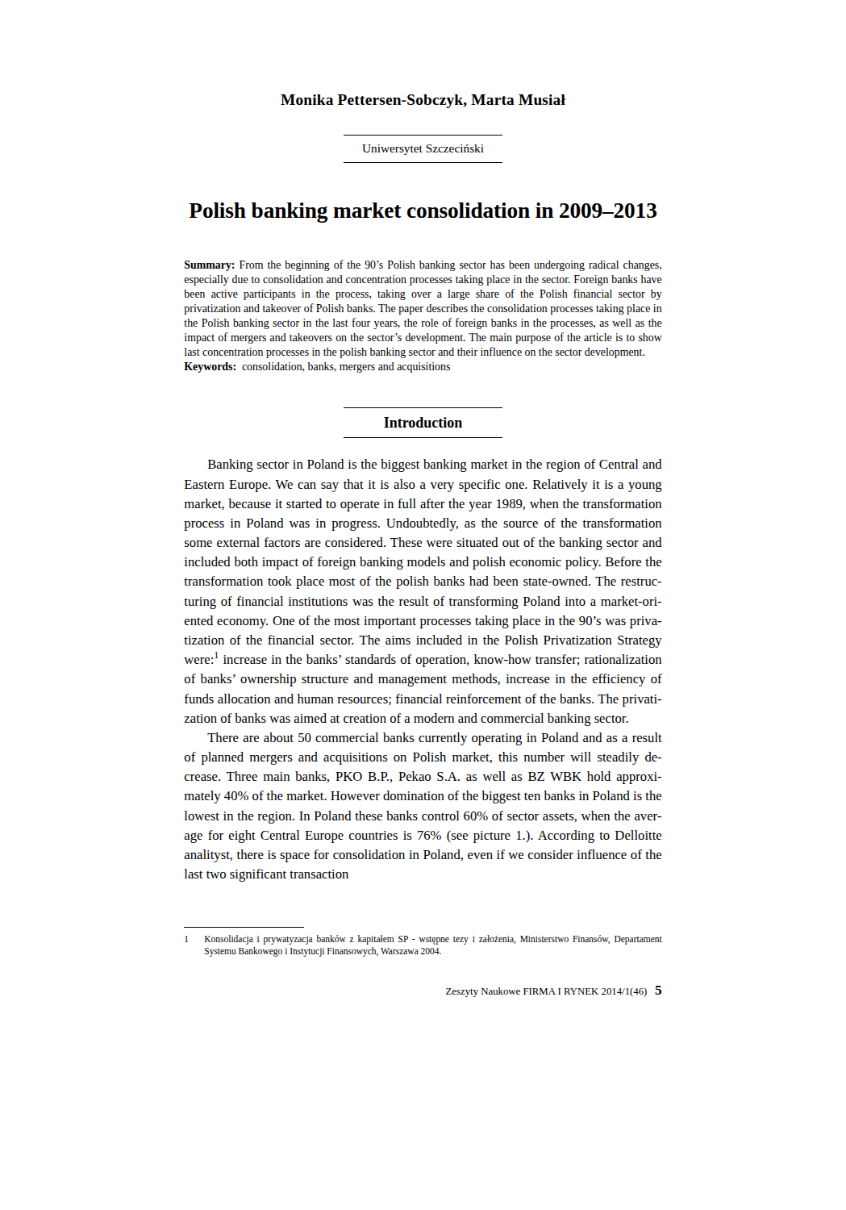Monika Pettersen-Sobczyk, Marta Musiał
Uniwersytet Szczeciński
Polish banking market consolidation in 2009–2013
Summary: From the beginning of the 90’s Polish banking sector has been undergoing radical changes, especially due to consolidation and concentration processes taking place in the sector. Foreign banks have been active participants in the process, taking over a large share of the Polish financial sector by privatization and takeover of Polish banks. The paper describes the consolidation processes taking place in the Polish banking sector in the last four years, the role of foreign banks in the processes, as well as the impact of mergers and takeovers on the sector’s development. The main purpose of the article is to show last concentration processes in the polish banking sector and their influence on the sector development.
Keywords: consolidation, banks, mergers and acquisitions
Introduction
Banking sector in Poland is the biggest banking market in the region of Central and Eastern Europe. We can say that it is also a very specific one. Relatively it is a young market, because it started to operate in full after the year 1989, when the transformation process in Poland was in progress. Undoubtedly, as the source of the transformation some external factors are considered. These were situated out of the banking sector and included both impact of foreign banking models and polish economic policy. Before the transformation took place most of the polish banks had been state-owned. The restructuring of financial institutions was the result of transforming Poland into a market-oriented economy. One of the most important processes taking place in the 90’s was privatization of the financial sector. The aims included in the Polish Privatization Strategy were:1 increase in the banks’ standards of operation, know-how transfer; rationalization of banks’ ownership structure and management methods, increase in the efficiency of funds allocation and human resources; financial reinforcement of the banks. The privatization of banks was aimed at creation of a modern and commercial banking sector.
There are about 50 commercial banks currently operating in Poland and as a result of planned mergers and acquisitions on Polish market, this number will steadily decrease. Three main banks, PKO B.P., Pekao S.A. as well as BZ WBK hold approximately 40% of the market. However domination of the biggest ten banks in Poland is the lowest in the region. In Poland these banks control 60% of sector assets, when the average for eight Central Europe countries is 76% (see picture 1.). According to Delloitte analityst, there is space for consolidation in Poland, even if we consider influence of the last two significant transaction
1
Konsolidacja i prywatyzacja banków z kapitałem SP - wstępne tezy i założenia, Ministerstwo Finansów, Departament Systemu Bankowego i Instytucji Finansowych, Warszawa 2004.
Zeszyty Naukowe FIRMA I RYNEK 2014/1(46)5